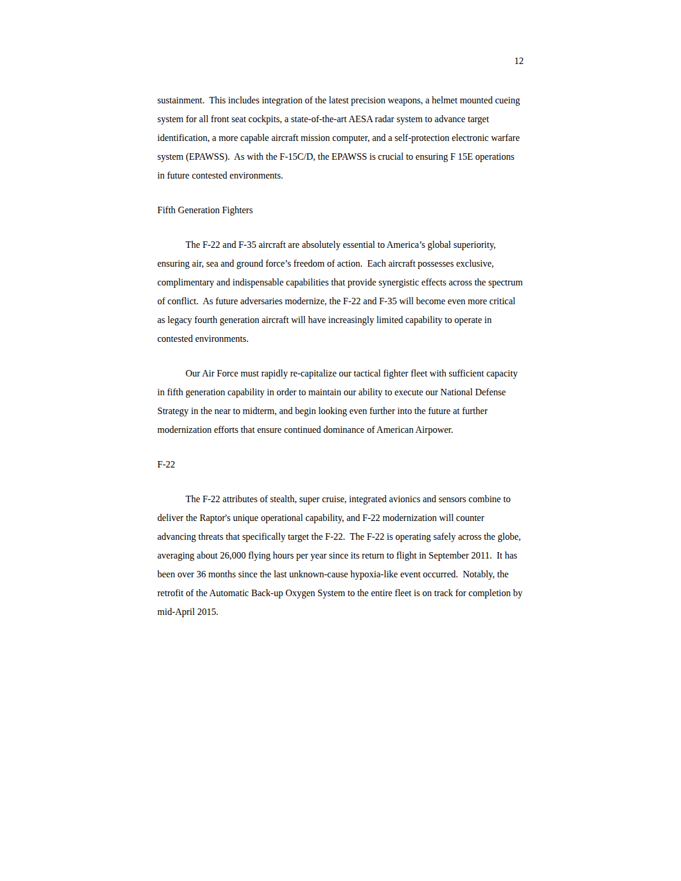12
sustainment. This includes integration of the latest precision weapons, a helmet mounted cueing system for all front seat cockpits, a state-of-the-art AESA radar system to advance target identification, a more capable aircraft mission computer, and a self-protection electronic warfare system (EPAWSS). As with the F-15C/D, the EPAWSS is crucial to ensuring F 15E operations in future contested environments.
Fifth Generation Fighters
The F-22 and F-35 aircraft are absolutely essential to America’s global superiority, ensuring air, sea and ground force’s freedom of action. Each aircraft possesses exclusive, complimentary and indispensable capabilities that provide synergistic effects across the spectrum of conflict. As future adversaries modernize, the F-22 and F-35 will become even more critical as legacy fourth generation aircraft will have increasingly limited capability to operate in contested environments.
Our Air Force must rapidly re-capitalize our tactical fighter fleet with sufficient capacity in fifth generation capability in order to maintain our ability to execute our National Defense Strategy in the near to midterm, and begin looking even further into the future at further modernization efforts that ensure continued dominance of American Airpower.
F-22
The F-22 attributes of stealth, super cruise, integrated avionics and sensors combine to deliver the Raptor's unique operational capability, and F-22 modernization will counter advancing threats that specifically target the F-22. The F-22 is operating safely across the globe, averaging about 26,000 flying hours per year since its return to flight in September 2011. It has been over 36 months since the last unknown-cause hypoxia-like event occurred. Notably, the retrofit of the Automatic Back-up Oxygen System to the entire fleet is on track for completion by mid-April 2015.